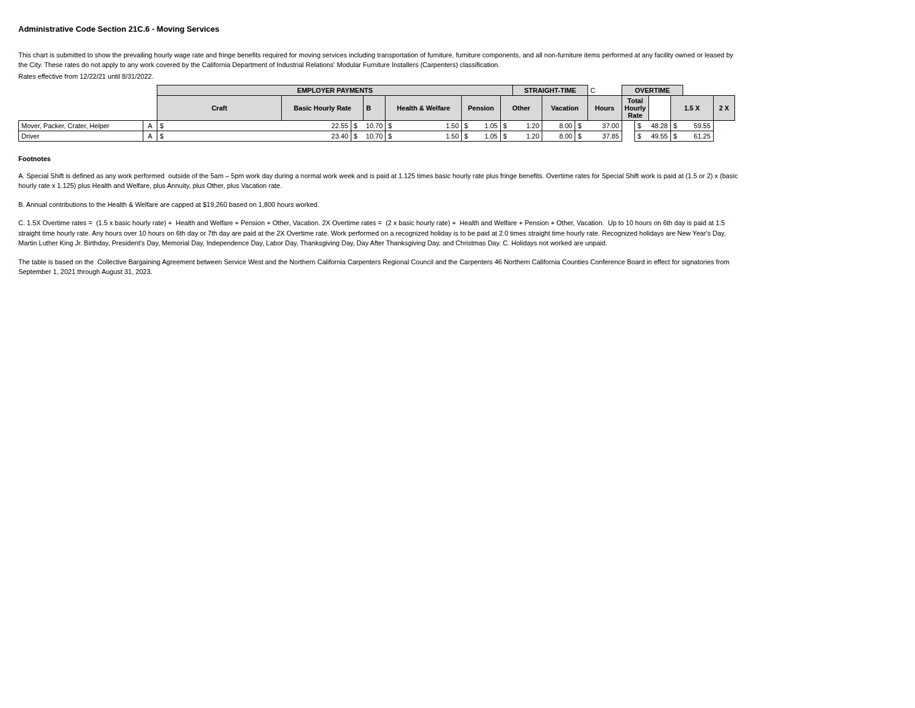Administrative Code Section 21C.6 - Moving Services
This chart is submitted to show the prevailing hourly wage rate and fringe benefits required for moving services including transportation of furniture, furniture components, and all non-furniture items performed at any facility owned or leased by the City. These rates do not apply to any work covered by the California Department of Industrial Relations' Modular Furniture Installers (Carpenters) classification.
Rates effective from 12/22/21 until 8/31/2022.
| | | EMPLOYER PAYMENTS | STRAIGHT-TIME | C | OVERTIME |
| Craft | Basic Hourly Rate | B | Health & Welfare | Pension | Other | Vacation | Hours | Total Hourly Rate | | 1.5 X | 2 X |
| Mover, Packer, Crater, Helper | A | $ | 22.55 | $ | 10.70 | $ | 1.50 | $ | 1.05 | $ | 1.20 | 8.00 | $ | 37.00 | | $ | 48.28 | $ | 59.55 |
| Driver | A | $ | 23.40 | $ | 10.70 | $ | 1.50 | $ | 1.05 | $ | 1.20 | 8.00 | $ | 37.85 | | $ | 49.55 | $ | 61.25 |
Footnotes
A. Special Shift is defined as any work performed outside of the 5am – 5pm work day during a normal work week and is paid at 1.125 times basic hourly rate plus fringe benefits. Overtime rates for Special Shift work is paid at (1.5 or 2) x (basic hourly rate x 1.125) plus Health and Welfare, plus Annuity, plus Other, plus Vacation rate.
B. Annual contributions to the Health & Welfare are capped at $19,260 based on 1,800 hours worked.
C. 1.5X Overtime rates = (1.5 x basic hourly rate) + Health and Welfare + Pension + Other, Vacation. 2X Overtime rates = (2 x basic hourly rate) + Health and Welfare + Pension + Other, Vacation. Up to 10 hours on 6th day is paid at 1.5 straight time hourly rate. Any hours over 10 hours on 6th day or 7th day are paid at the 2X Overtime rate. Work performed on a recognized holiday is to be paid at 2.0 times straight time hourly rate. Recognized holidays are New Year's Day, Martin Luther King Jr. Birthday, President's Day, Memorial Day, Independence Day, Labor Day, Thanksgiving Day, Day After Thanksgiving Day, and Christmas Day. C. Holidays not worked are unpaid.
The table is based on the Collective Bargaining Agreement between Service West and the Northern California Carpenters Regional Council and the Carpenters 46 Northern California Counties Conference Board in effect for signatories from September 1, 2021 through August 31, 2023.